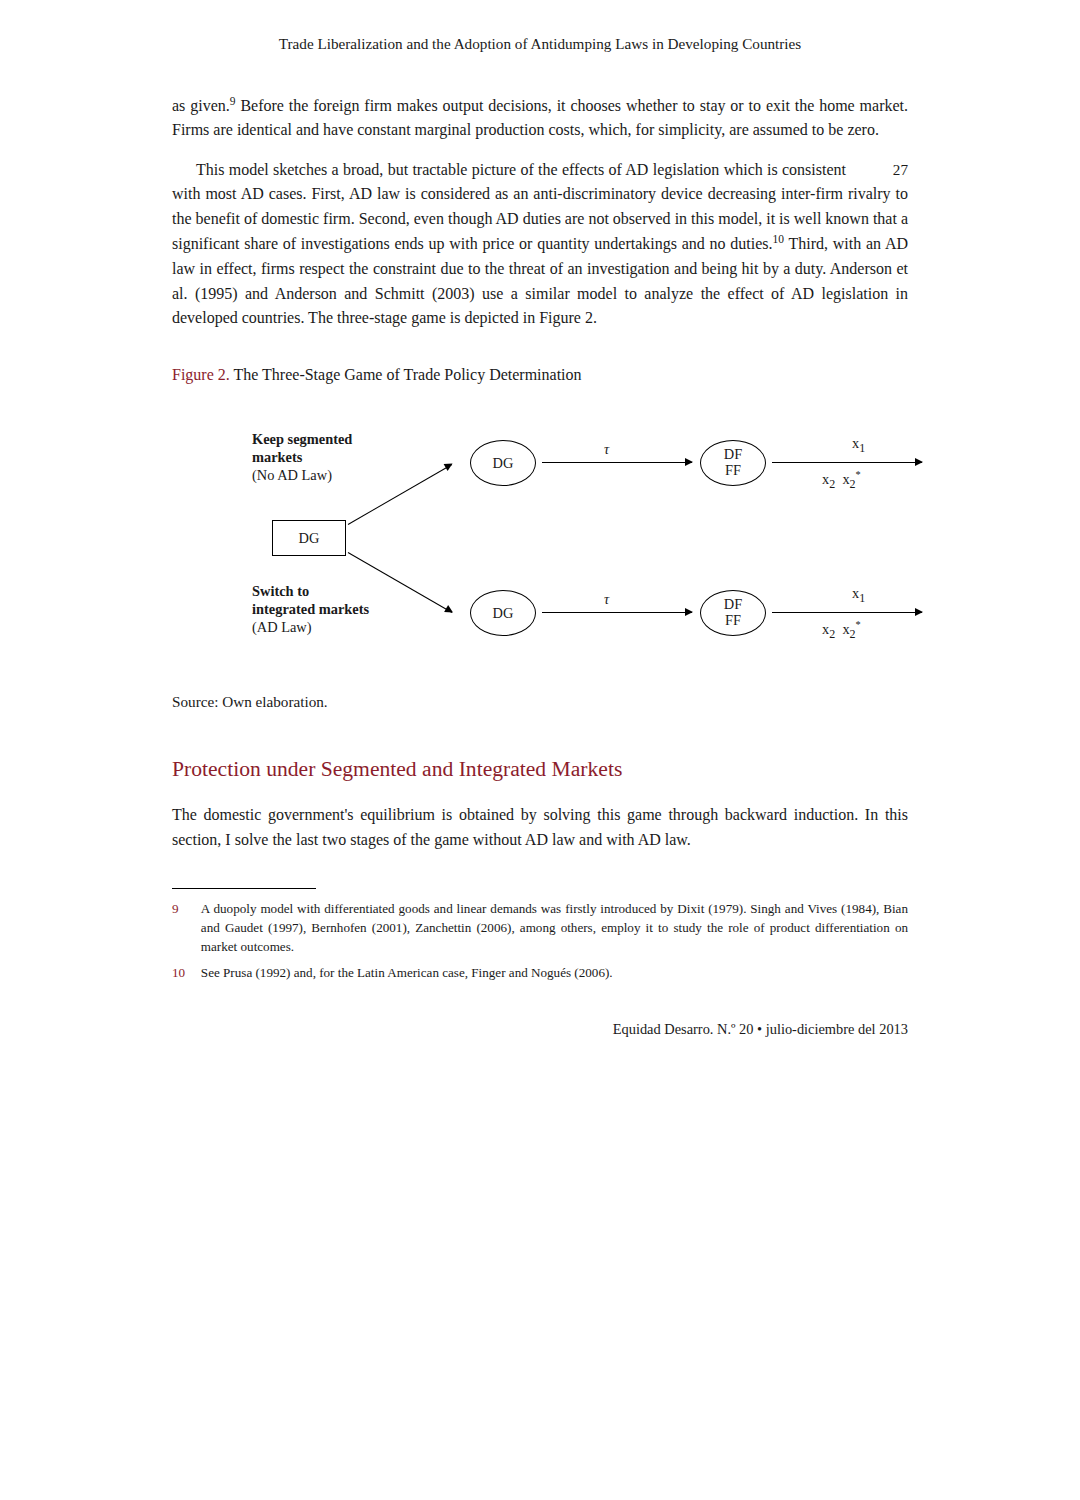Trade Liberalization and the Adoption of Antidumping Laws in Developing Countries
as given.9 Before the foreign firm makes output decisions, it chooses whether to stay or to exit the home market. Firms are identical and have constant marginal production costs, which, for simplicity, are assumed to be zero.
27 This model sketches a broad, but tractable picture of the effects of AD legislation which is consistent with most AD cases. First, AD law is considered as an anti-discriminatory device decreasing inter-firm rivalry to the benefit of domestic firm. Second, even though AD duties are not observed in this model, it is well known that a significant share of investigations ends up with price or quantity undertakings and no duties.10 Third, with an AD law in effect, firms respect the constraint due to the threat of an investigation and being hit by a duty. Anderson et al. (1995) and Anderson and Schmitt (2003) use a similar model to analyze the effect of AD legislation in developed countries. The three-stage game is depicted in Figure 2.
Figure 2. The Three-Stage Game of Trade Policy Determination
Keep segmented
markets
(No AD Law)
Switch to
integrated markets
(AD Law)
DG
DG
τ
DF FF
x1
x2 x2*
DG
τ
DF FF
x1
x2 x2*
Source: Own elaboration.
Protection under Segmented and Integrated Markets
The domestic government's equilibrium is obtained by solving this game through backward induction. In this section, I solve the last two stages of the game without AD law and with AD law.
9 A duopoly model with differentiated goods and linear demands was firstly introduced by Dixit (1979). Singh and Vives (1984), Bian and Gaudet (1997), Bernhofen (2001), Zanchettin (2006), among others, employ it to study the role of product differentiation on market outcomes.
10 See Prusa (1992) and, for the Latin American case, Finger and Nogués (2006).
Equidad Desarro. N.º 20 • julio-diciembre del 2013